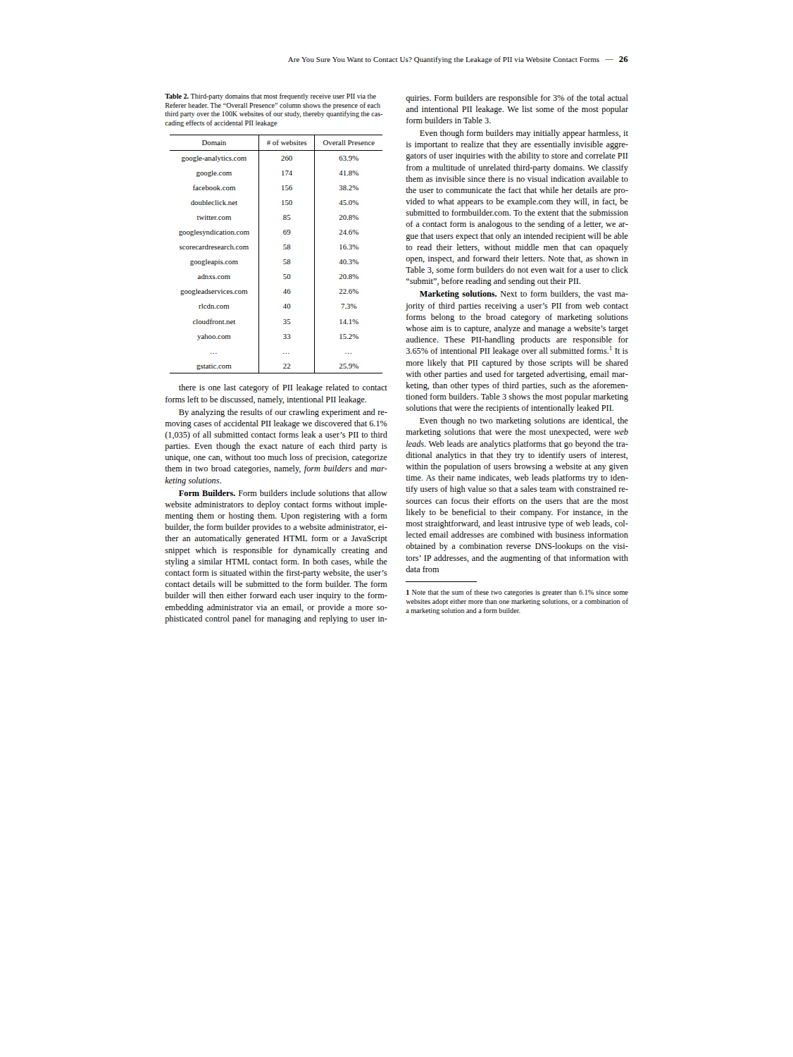Are You Sure You Want to Contact Us? Quantifying the Leakage of PII via Website Contact Forms — 26
Table 2. Third-party domains that most frequently receive user PII via the Referer header. The “Overall Presence” column shows the presence of each third party over the 100K websites of our study, thereby quantifying the cascading effects of accidental PII leakage
| Domain | # of websites | Overall Presence |
| --- | --- | --- |
| google-analytics.com | 260 | 63.9% |
| google.com | 174 | 41.8% |
| facebook.com | 156 | 38.2% |
| doubleclick.net | 150 | 45.0% |
| twitter.com | 85 | 20.8% |
| googlesyndication.com | 69 | 24.6% |
| scorecardresearch.com | 58 | 16.3% |
| googleapis.com | 58 | 40.3% |
| adnxs.com | 50 | 20.8% |
| googleadservices.com | 46 | 22.6% |
| rlcdn.com | 40 | 7.3% |
| cloudfront.net | 35 | 14.1% |
| yahoo.com | 33 | 15.2% |
| … | … | … |
| gstatic.com | 22 | 25.9% |
there is one last category of PII leakage related to contact forms left to be discussed, namely, intentional PII leakage.
By analyzing the results of our crawling experiment and removing cases of accidental PII leakage we discovered that 6.1% (1,035) of all submitted contact forms leak a user’s PII to third parties. Even though the exact nature of each third party is unique, one can, without too much loss of precision, categorize them in two broad categories, namely, form builders and marketing solutions.
Form Builders. Form builders include solutions that allow website administrators to deploy contact forms without implementing them or hosting them. Upon registering with a form builder, the form builder provides to a website administrator, either an automatically generated HTML form or a JavaScript snippet which is responsible for dynamically creating and styling a similar HTML contact form. In both cases, while the contact form is situated within the first-party website, the user’s contact details will be submitted to the form builder. The form builder will then either forward each user inquiry to the form-embedding administrator via an email, or provide a more sophisticated control panel for managing and replying to user inquiries. Form builders are responsible for 3% of the total actual and intentional PII leakage. We list some of the most popular form builders in Table 3.
Even though form builders may initially appear harmless, it is important to realize that they are essentially invisible aggregators of user inquiries with the ability to store and correlate PII from a multitude of unrelated third-party domains. We classify them as invisible since there is no visual indication available to the user to communicate the fact that while her details are provided to what appears to be example.com they will, in fact, be submitted to formbuilder.com. To the extent that the submission of a contact form is analogous to the sending of a letter, we argue that users expect that only an intended recipient will be able to read their letters, without middle men that can opaquely open, inspect, and forward their letters. Note that, as shown in Table 3, some form builders do not even wait for a user to click “submit”, before reading and sending out their PII.
Marketing solutions. Next to form builders, the vast majority of third parties receiving a user’s PII from web contact forms belong to the broad category of marketing solutions whose aim is to capture, analyze and manage a website’s target audience. These PII-handling products are responsible for 3.65% of intentional PII leakage over all submitted forms.1 It is more likely that PII captured by those scripts will be shared with other parties and used for targeted advertising, email marketing, than other types of third parties, such as the aforementioned form builders. Table 3 shows the most popular marketing solutions that were the recipients of intentionally leaked PII.
Even though no two marketing solutions are identical, the marketing solutions that were the most unexpected, were web leads. Web leads are analytics platforms that go beyond the traditional analytics in that they try to identify users of interest, within the population of users browsing a website at any given time. As their name indicates, web leads platforms try to identify users of high value so that a sales team with constrained resources can focus their efforts on the users that are the most likely to be beneficial to their company. For instance, in the most straightforward, and least intrusive type of web leads, collected email addresses are combined with business information obtained by a combination reverse DNS-lookups on the visitors’ IP addresses, and the augmenting of that information with data from
1 Note that the sum of these two categories is greater than 6.1% since some websites adopt either more than one marketing solutions, or a combination of a marketing solution and a form builder.